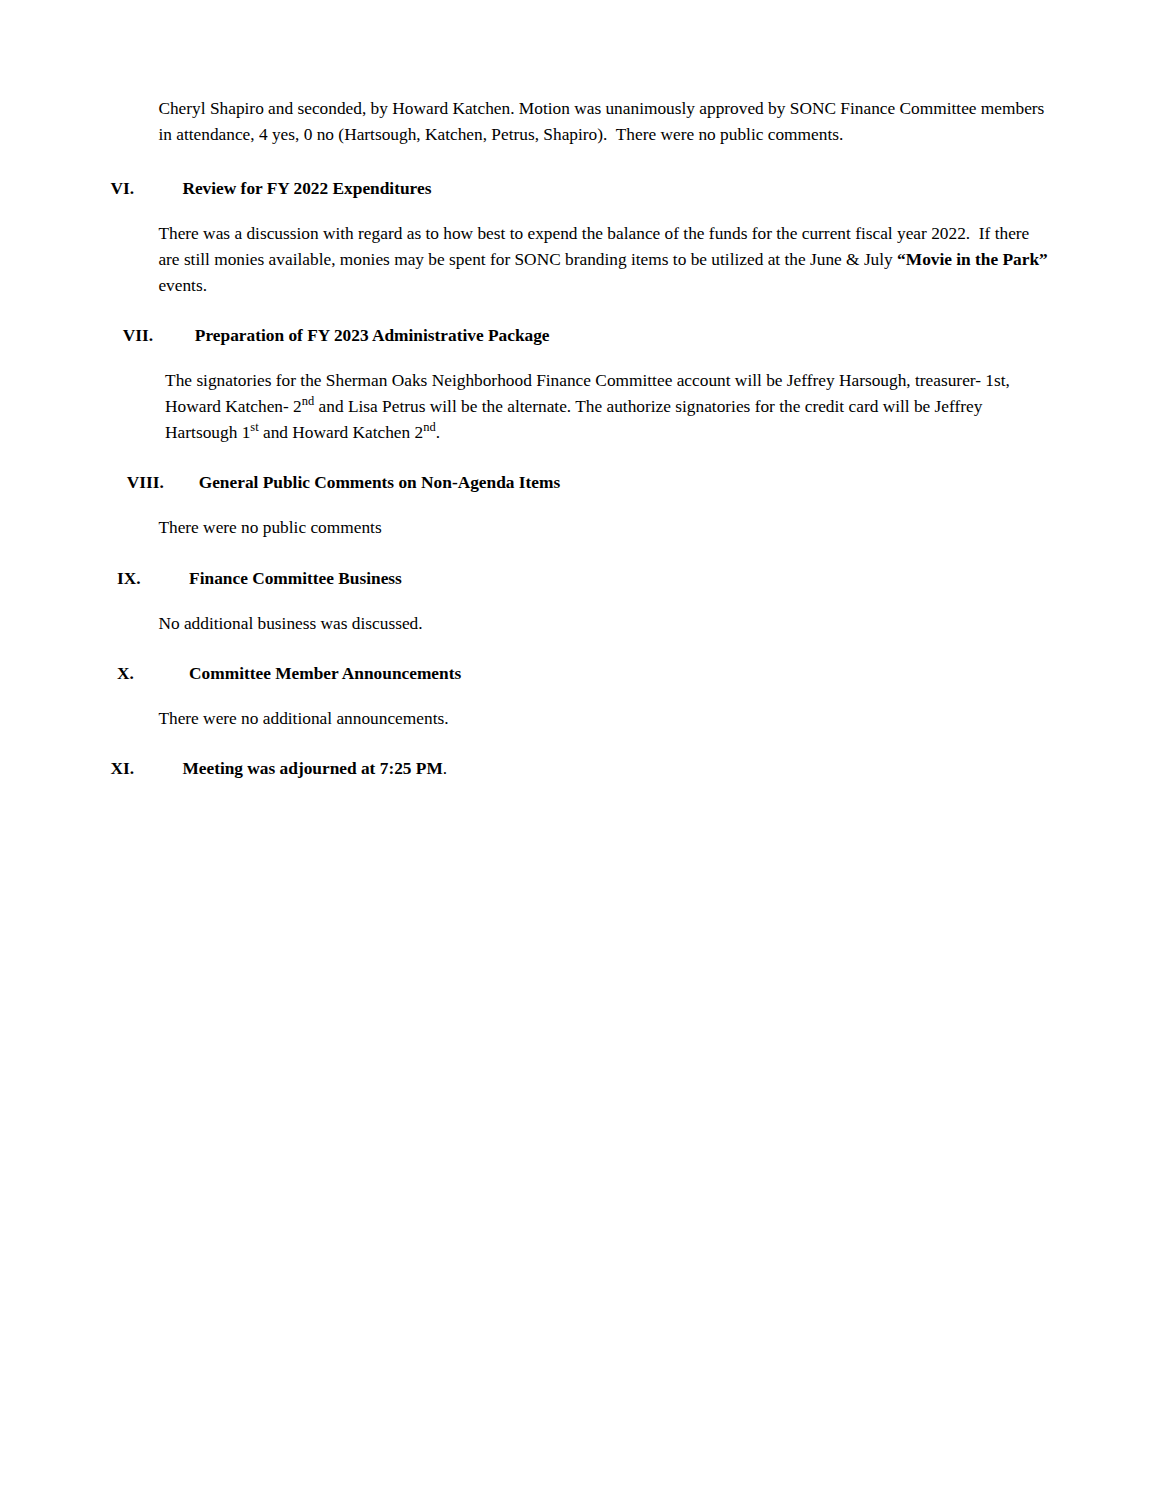Cheryl Shapiro and seconded, by Howard Katchen. Motion was unanimously approved by SONC Finance Committee members in attendance, 4 yes, 0 no (Hartsough, Katchen, Petrus, Shapiro). There were no public comments.
VI. Review for FY 2022 Expenditures
There was a discussion with regard as to how best to expend the balance of the funds for the current fiscal year 2022. If there are still monies available, monies may be spent for SONC branding items to be utilized at the June & July “Movie in the Park” events.
VII. Preparation of FY 2023 Administrative Package
The signatories for the Sherman Oaks Neighborhood Finance Committee account will be Jeffrey Harsough, treasurer- 1st, Howard Katchen- 2nd and Lisa Petrus will be the alternate. The authorize signatories for the credit card will be Jeffrey Hartsough 1st and Howard Katchen 2nd.
VIII. General Public Comments on Non-Agenda Items
There were no public comments
IX. Finance Committee Business
No additional business was discussed.
X. Committee Member Announcements
There were no additional announcements.
XI. Meeting was adjourned at 7:25 PM.